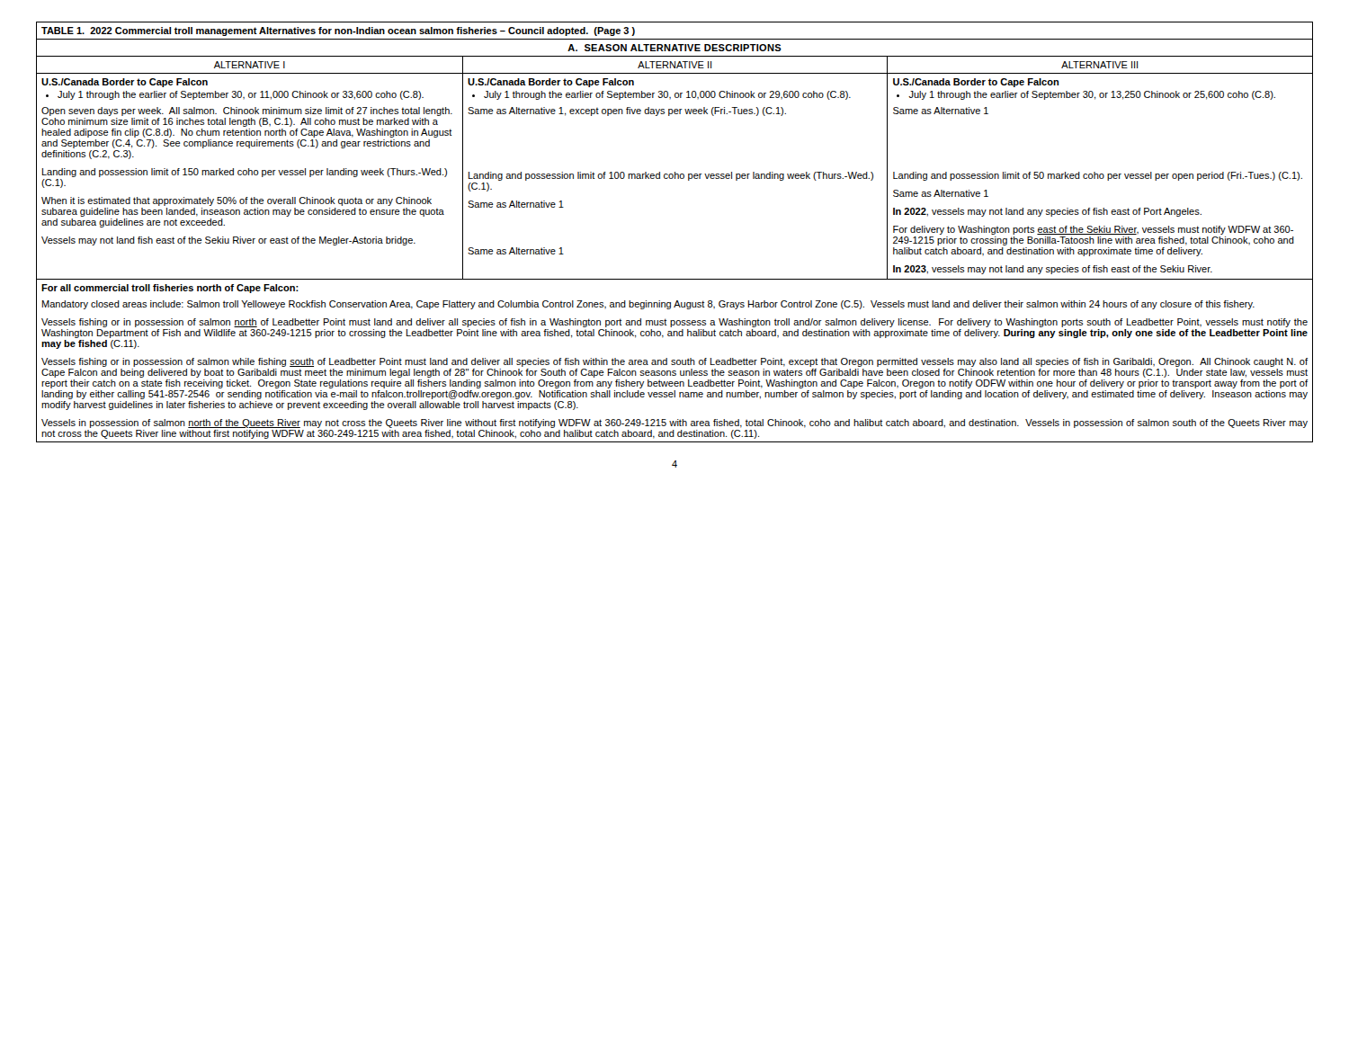| TABLE 1. 2022 Commercial troll management Alternatives for non-Indian ocean salmon fisheries – Council adopted. (Page 3 ) |
| A. SEASON ALTERNATIVE DESCRIPTIONS |
| ALTERNATIVE I | ALTERNATIVE II | ALTERNATIVE III |
| U.S./Canada Border to Cape Falcon July 1 through the earlier of September 30, or 11,000 Chinook or 33,600 coho (C.8). Open seven days per week. All salmon. Chinook minimum size limit of 27 inches total length. Coho minimum size limit of 16 inches total length (B, C.1). All coho must be marked with a healed adipose fin clip (C.8.d). No chum retention north of Cape Alava, Washington in August and September (C.4, C.7). See compliance requirements (C.1) and gear restrictions and definitions (C.2, C.3). Landing and possession limit of 150 marked coho per vessel per landing week (Thurs.-Wed.) (C.1). When it is estimated that approximately 50% of the overall Chinook quota or any Chinook subarea guideline has been landed, inseason action may be considered to ensure the quota and subarea guidelines are not exceeded. Vessels may not land fish east of the Sekiu River or east of the Megler-Astoria bridge. | U.S./Canada Border to Cape Falcon July 1 through the earlier of September 30, or 10,000 Chinook or 29,600 coho (C.8). Same as Alternative 1, except open five days per week (Fri.-Tues.) (C.1). Landing and possession limit of 100 marked coho per vessel per landing week (Thurs.-Wed.) (C.1). Same as Alternative 1 Same as Alternative 1 | U.S./Canada Border to Cape Falcon July 1 through the earlier of September 30, or 13,250 Chinook or 25,600 coho (C.8). Same as Alternative 1 Landing and possession limit of 50 marked coho per vessel per open period (Fri.-Tues.) (C.1). Same as Alternative 1 In 2022 , vessels may not land any species of fish east of Port Angeles. For delivery to Washington ports east of the Sekiu River , vessels must notify WDFW at 360-249-1215 prior to crossing the Bonilla-Tatoosh line with area fished, total Chinook, coho and halibut catch aboard, and destination with approximate time of delivery. In 2023 , vessels may not land any species of fish east of the Sekiu River. |
| For all commercial troll fisheries north of Cape Falcon: Mandatory closed areas include: Salmon troll Yelloweye Rockfish Conservation Area, Cape Flattery and Columbia Control Zones, and beginning August 8, Grays Harbor Control Zone (C.5). Vessels must land and deliver their salmon within 24 hours of any closure of this fishery. Vessels fishing or in possession of salmon north of Leadbetter Point must land and deliver all species of fish in a Washington port and must possess a Washington troll and/or salmon delivery license. For delivery to Washington ports south of Leadbetter Point, vessels must notify the Washington Department of Fish and Wildlife at 360-249-1215 prior to crossing the Leadbetter Point line with area fished, total Chinook, coho, and halibut catch aboard, and destination with approximate time of delivery. During any single trip, only one side of the Leadbetter Point line may be fished (C.11). Vessels fishing or in possession of salmon while fishing south of Leadbetter Point must land and deliver all species of fish within the area and south of Leadbetter Point, except that Oregon permitted vessels may also land all species of fish in Garibaldi, Oregon. All Chinook caught N. of Cape Falcon and being delivered by boat to Garibaldi must meet the minimum legal length of 28" for Chinook for South of Cape Falcon seasons unless the season in waters off Garibaldi have been closed for Chinook retention for more than 48 hours (C.1.). Under state law, vessels must report their catch on a state fish receiving ticket. Oregon State regulations require all fishers landing salmon into Oregon from any fishery between Leadbetter Point, Washington and Cape Falcon, Oregon to notify ODFW within one hour of delivery or prior to transport away from the port of landing by either calling 541-857-2546 or sending notification via e-mail to nfalcon.trollreport@odfw.oregon.gov. Notification shall include vessel name and number, number of salmon by species, port of landing and location of delivery, and estimated time of delivery. Inseason actions may modify harvest guidelines in later fisheries to achieve or prevent exceeding the overall allowable troll harvest impacts (C.8). Vessels in possession of salmon north of the Queets River may not cross the Queets River line without first notifying WDFW at 360-249-1215 with area fished, total Chinook, coho and halibut catch aboard, and destination. Vessels in possession of salmon south of the Queets River may not cross the Queets River line without first notifying WDFW at 360-249-1215 with area fished, total Chinook, coho and halibut catch aboard, and destination. (C.11). |
4